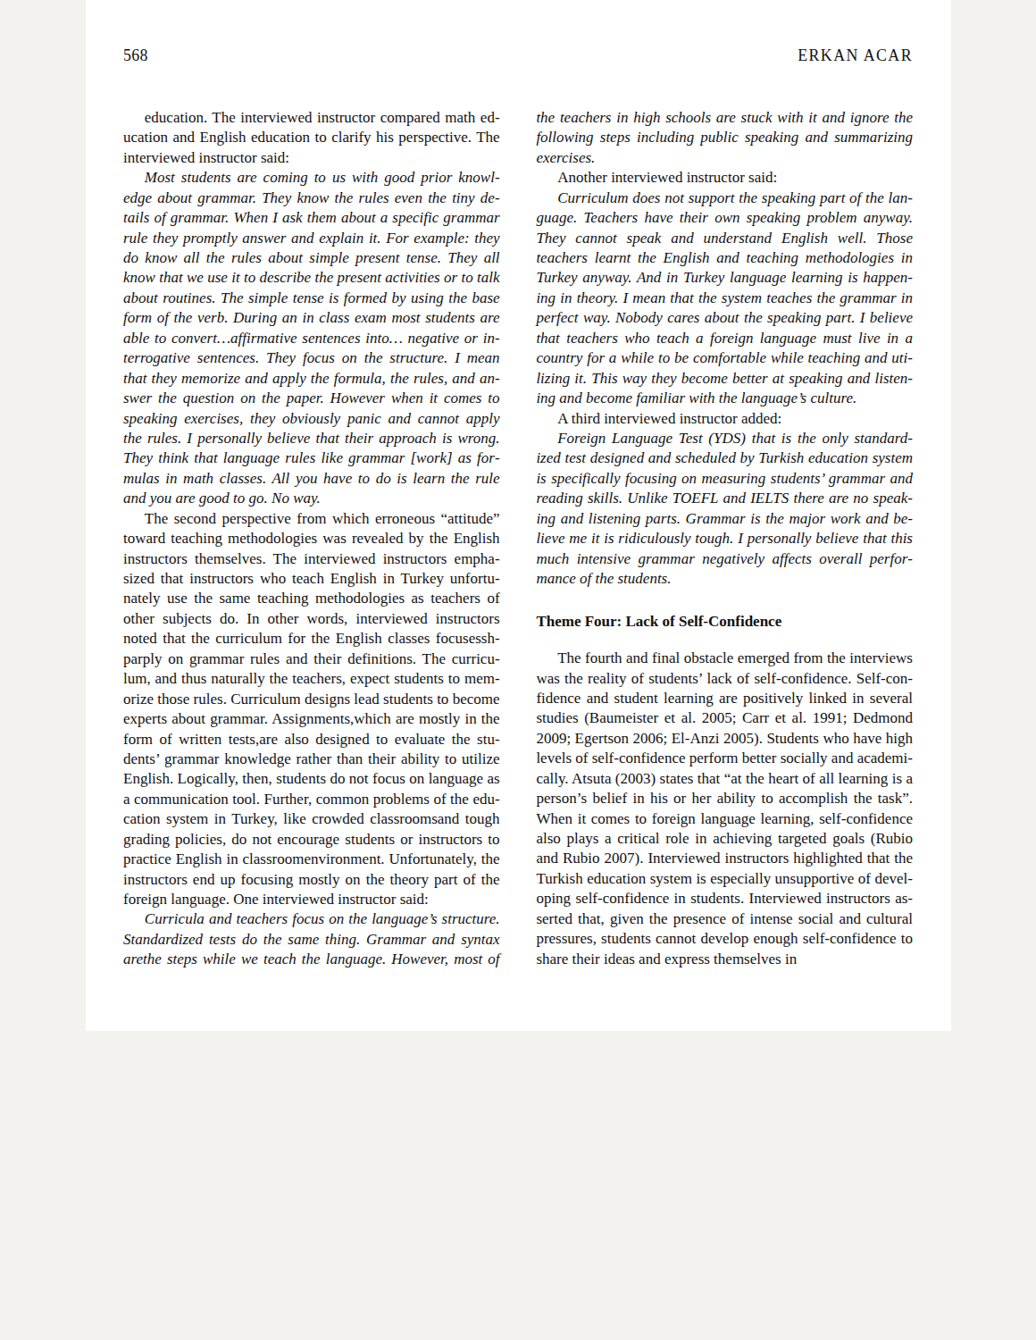568 Erkan Acar
education. The interviewed instructor compared math education and English education to clarify his perspective. The interviewed instructor said:
Most students are coming to us with good prior knowledge about grammar. They know the rules even the tiny details of grammar. When I ask them about a specific grammar rule they promptly answer and explain it. For example: they do know all the rules about simple present tense. They all know that we use it to describe the present activities or to talk about routines. The simple tense is formed by using the base form of the verb. During an in class exam most students are able to convert…affirmative sentences into… negative or interrogative sentences. They focus on the structure. I mean that they memorize and apply the formula, the rules, and answer the question on the paper. However when it comes to speaking exercises, they obviously panic and cannot apply the rules. I personally believe that their approach is wrong. They think that language rules like grammar [work] as formulas in math classes. All you have to do is learn the rule and you are good to go. No way.
The second perspective from which erroneous “attitude” toward teaching methodologies was revealed by the English instructors themselves. The interviewed instructors emphasized that instructors who teach English in Turkey unfortunately use the same teaching methodologies as teachers of other subjects do. In other words, interviewed instructors noted that the curriculum for the English classes focusesshparply on grammar rules and their definitions. The curriculum, and thus naturally the teachers, expect students to memorize those rules. Curriculum designs lead students to become experts about grammar. Assignments,which are mostly in the form of written tests,are also designed to evaluate the students’ grammar knowledge rather than their ability to utilize English. Logically, then, students do not focus on language as a communication tool. Further, common problems of the education system in Turkey, like crowded classroomsand tough grading policies, do not encourage students or instructors to practice English in classroomenvironment. Unfortunately, the instructors end up focusing mostly on the theory part of the foreign language. One interviewed instructor said:
Curricula and teachers focus on the language’s structure. Standardized tests do the same thing. Grammar and syntax arethe steps while we teach the language. However, most of the teachers in high schools are stuck with it and ignore the following steps including public speaking and summarizing exercises.
Another interviewed instructor said:
Curriculum does not support the speaking part of the language. Teachers have their own speaking problem anyway. They cannot speak and understand English well. Those teachers learnt the English and teaching methodologies in Turkey anyway. And in Turkey language learning is happening in theory. I mean that the system teaches the grammar in perfect way. Nobody cares about the speaking part. I believe that teachers who teach a foreign language must live in a country for a while to be comfortable while teaching and utilizing it. This way they become better at speaking and listening and become familiar with the language’s culture.
A third interviewed instructor added:
Foreign Language Test (YDS) that is the only standardized test designed and scheduled by Turkish education system is specifically focusing on measuring students’ grammar and reading skills. Unlike TOEFL and IELTS there are no speaking and listening parts. Grammar is the major work and believe me it is ridiculously tough. I personally believe that this much intensive grammar negatively affects overall performance of the students.
Theme Four: Lack of Self-Confidence
The fourth and final obstacle emerged from the interviews was the reality of students’ lack of self-confidence. Self-confidence and student learning are positively linked in several studies (Baumeister et al. 2005; Carr et al. 1991; Dedmond 2009; Egertson 2006; El-Anzi 2005). Students who have high levels of self-confidence perform better socially and academically. Atsuta (2003) states that “at the heart of all learning is a person’s belief in his or her ability to accomplish the task”. When it comes to foreign language learning, self-confidence also plays a critical role in achieving targeted goals (Rubio and Rubio 2007). Interviewed instructors highlighted that the Turkish education system is especially unsupportive of developing self-confidence in students. Interviewed instructors asserted that, given the presence of intense social and cultural pressures, students cannot develop enough self-confidence to share their ideas and express themselves in